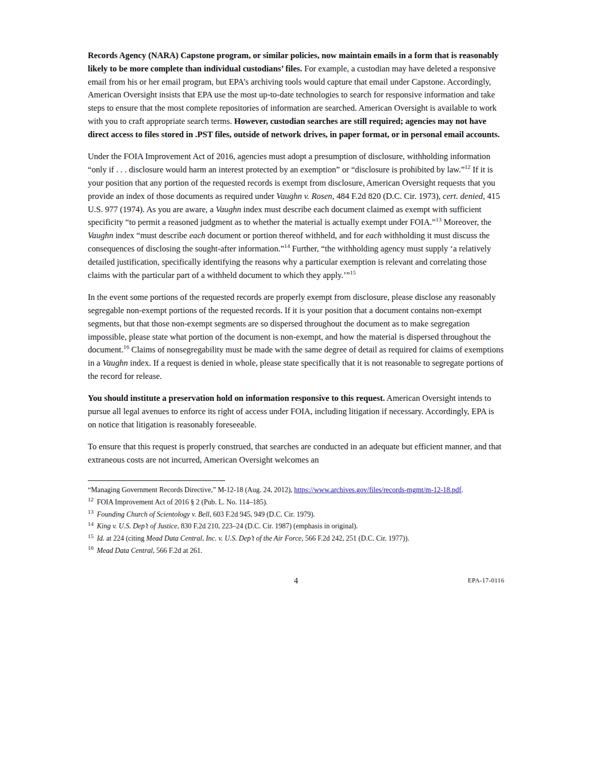Records Agency (NARA) Capstone program, or similar policies, now maintain emails in a form that is reasonably likely to be more complete than individual custodians’ files. For example, a custodian may have deleted a responsive email from his or her email program, but EPA’s archiving tools would capture that email under Capstone. Accordingly, American Oversight insists that EPA use the most up-to-date technologies to search for responsive information and take steps to ensure that the most complete repositories of information are searched. American Oversight is available to work with you to craft appropriate search terms. However, custodian searches are still required; agencies may not have direct access to files stored in .PST files, outside of network drives, in paper format, or in personal email accounts.
Under the FOIA Improvement Act of 2016, agencies must adopt a presumption of disclosure, withholding information “only if . . . disclosure would harm an interest protected by an exemption” or “disclosure is prohibited by law.”12 If it is your position that any portion of the requested records is exempt from disclosure, American Oversight requests that you provide an index of those documents as required under Vaughn v. Rosen, 484 F.2d 820 (D.C. Cir. 1973), cert. denied, 415 U.S. 977 (1974). As you are aware, a Vaughn index must describe each document claimed as exempt with sufficient specificity “to permit a reasoned judgment as to whether the material is actually exempt under FOIA.”13 Moreover, the Vaughn index “must describe each document or portion thereof withheld, and for each withholding it must discuss the consequences of disclosing the sought-after information.”14 Further, “the withholding agency must supply ‘a relatively detailed justification, specifically identifying the reasons why a particular exemption is relevant and correlating those claims with the particular part of a withheld document to which they apply.’”15
In the event some portions of the requested records are properly exempt from disclosure, please disclose any reasonably segregable non-exempt portions of the requested records. If it is your position that a document contains non-exempt segments, but that those non-exempt segments are so dispersed throughout the document as to make segregation impossible, please state what portion of the document is non-exempt, and how the material is dispersed throughout the document.16 Claims of nonsegregability must be made with the same degree of detail as required for claims of exemptions in a Vaughn index. If a request is denied in whole, please state specifically that it is not reasonable to segregate portions of the record for release.
You should institute a preservation hold on information responsive to this request. American Oversight intends to pursue all legal avenues to enforce its right of access under FOIA, including litigation if necessary. Accordingly, EPA is on notice that litigation is reasonably foreseeable.
To ensure that this request is properly construed, that searches are conducted in an adequate but efficient manner, and that extraneous costs are not incurred, American Oversight welcomes an
“Managing Government Records Directive,” M-12-18 (Aug. 24, 2012), https://www.archives.gov/files/records-mgmt/m-12-18.pdf.
12 FOIA Improvement Act of 2016 § 2 (Pub. L. No. 114–185).
13 Founding Church of Scientology v. Bell, 603 F.2d 945, 949 (D.C. Cir. 1979).
14 King v. U.S. Dep’t of Justice, 830 F.2d 210, 223–24 (D.C. Cir. 1987) (emphasis in original).
15 Id. at 224 (citing Mead Data Central, Inc. v. U.S. Dep’t of the Air Force, 566 F.2d 242, 251 (D.C. Cir. 1977)).
16 Mead Data Central, 566 F.2d at 261.
4
EPA-17-0116